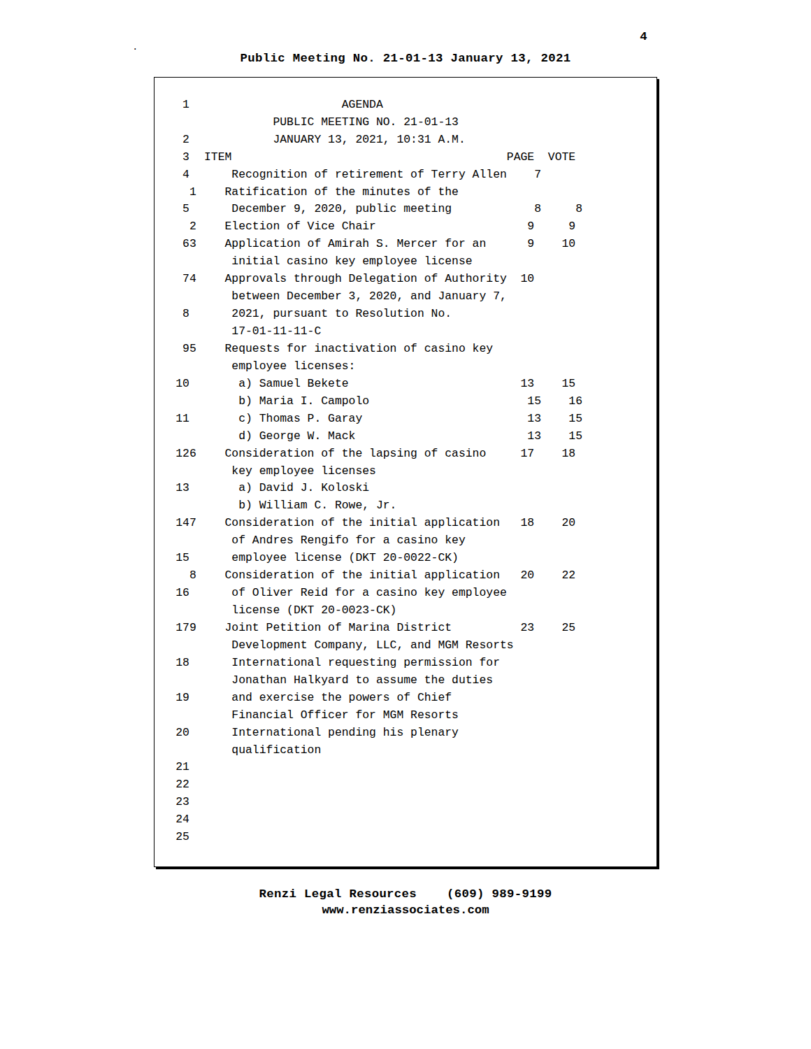.
4
Public Meeting No. 21-01-13 January 13, 2021
| 1 | | AGENDA |
| | | PUBLIC MEETING NO. 21-01-13 |
| 2 | | JANUARY 13, 2021, 10:31 A.M. |
| 3 | | ITEM PAGE VOTE |
| 4 | | Recognition of retirement of Terry Allen 7 |
| | 1 | Ratification of the minutes of the |
| 5 | | December 9, 2020, public meeting 8 8 |
| | 2 | Election of Vice Chair 9 9 |
| 6 | 3 | Application of Amirah S. Mercer for an 9 10 |
| | | initial casino key employee license |
| 7 | 4 | Approvals through Delegation of Authority 10 |
| | | between December 3, 2020, and January 7, |
| 8 | | 2021, pursuant to Resolution No. |
| | | 17-01-11-11-C |
| 9 | 5 | Requests for inactivation of casino key |
| | | employee licenses: |
| 10 | | a) Samuel Bekete 13 15 |
| | | b) Maria I. Campolo 15 16 |
| 11 | | c) Thomas P. Garay 13 15 |
| | | d) George W. Mack 13 15 |
| 12 | 6 | Consideration of the lapsing of casino 17 18 |
| | | key employee licenses |
| 13 | | a) David J. Koloski |
| | | b) William C. Rowe, Jr. |
| 14 | 7 | Consideration of the initial application 18 20 |
| | | of Andres Rengifo for a casino key |
| 15 | | employee license (DKT 20-0022-CK) |
| | 8 | Consideration of the initial application 20 22 |
| 16 | | of Oliver Reid for a casino key employee |
| | | license (DKT 20-0023-CK) |
| 17 | 9 | Joint Petition of Marina District 23 25 |
| | | Development Company, LLC, and MGM Resorts |
| 18 | | International requesting permission for |
| | | Jonathan Halkyard to assume the duties |
| 19 | | and exercise the powers of Chief |
| | | Financial Officer for MGM Resorts |
| 20 | | International pending his plenary |
| | | qualification |
| 21 | | |
| 22 | | |
| 23 | | |
| 24 | | |
| 25 | | |
Renzi Legal Resources (609) 989-9199
www.renziassociates.com